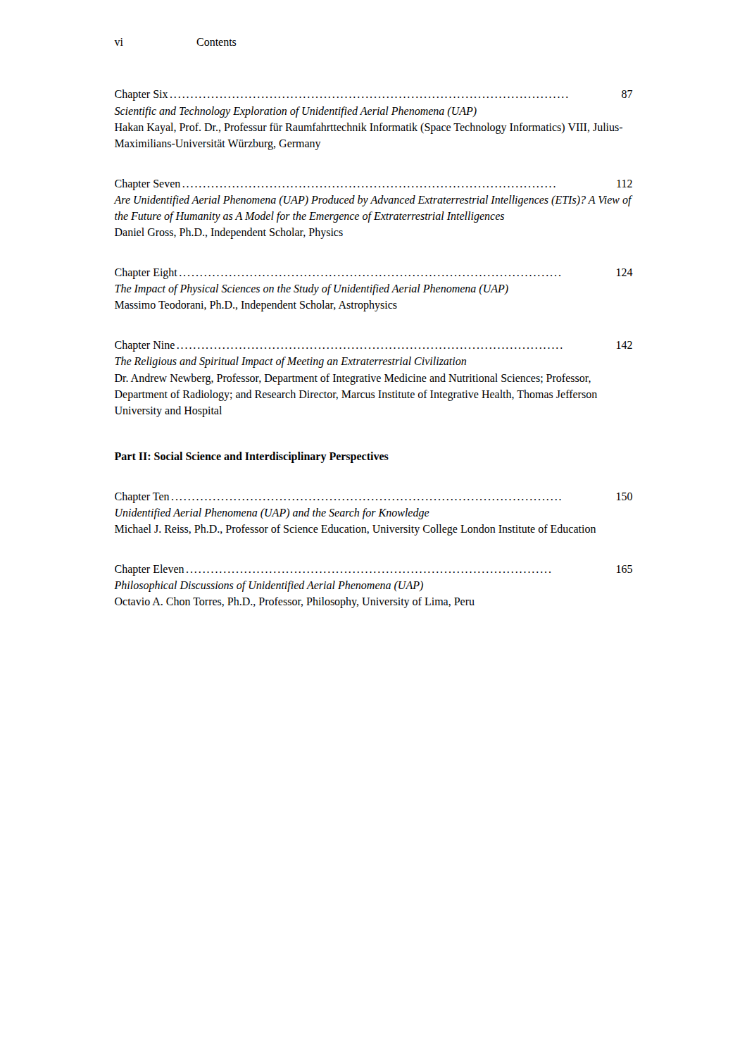vi Contents
Chapter Six ................................................................................................ 87
Scientific and Technology Exploration of Unidentified Aerial Phenomena (UAP)
Hakan Kayal, Prof. Dr., Professur für Raumfahrttechnik Informatik (Space Technology Informatics) VIII, Julius-Maximilians-Universität Würzburg, Germany
Chapter Seven .......................................................................................... 112
Are Unidentified Aerial Phenomena (UAP) Produced by Advanced Extraterrestrial Intelligences (ETIs)? A View of the Future of Humanity as A Model for the Emergence of Extraterrestrial Intelligences
Daniel Gross, Ph.D., Independent Scholar, Physics
Chapter Eight ............................................................................................ 124
The Impact of Physical Sciences on the Study of Unidentified Aerial Phenomena (UAP)
Massimo Teodorani, Ph.D., Independent Scholar, Astrophysics
Chapter Nine ............................................................................................. 142
The Religious and Spiritual Impact of Meeting an Extraterrestrial Civilization
Dr. Andrew Newberg, Professor, Department of Integrative Medicine and Nutritional Sciences; Professor, Department of Radiology; and Research Director, Marcus Institute of Integrative Health, Thomas Jefferson University and Hospital
Part II: Social Science and Interdisciplinary Perspectives
Chapter Ten .............................................................................................. 150
Unidentified Aerial Phenomena (UAP) and the Search for Knowledge
Michael J. Reiss, Ph.D., Professor of Science Education, University College London Institute of Education
Chapter Eleven ........................................................................................ 165
Philosophical Discussions of Unidentified Aerial Phenomena (UAP)
Octavio A. Chon Torres, Ph.D., Professor, Philosophy, University of Lima, Peru